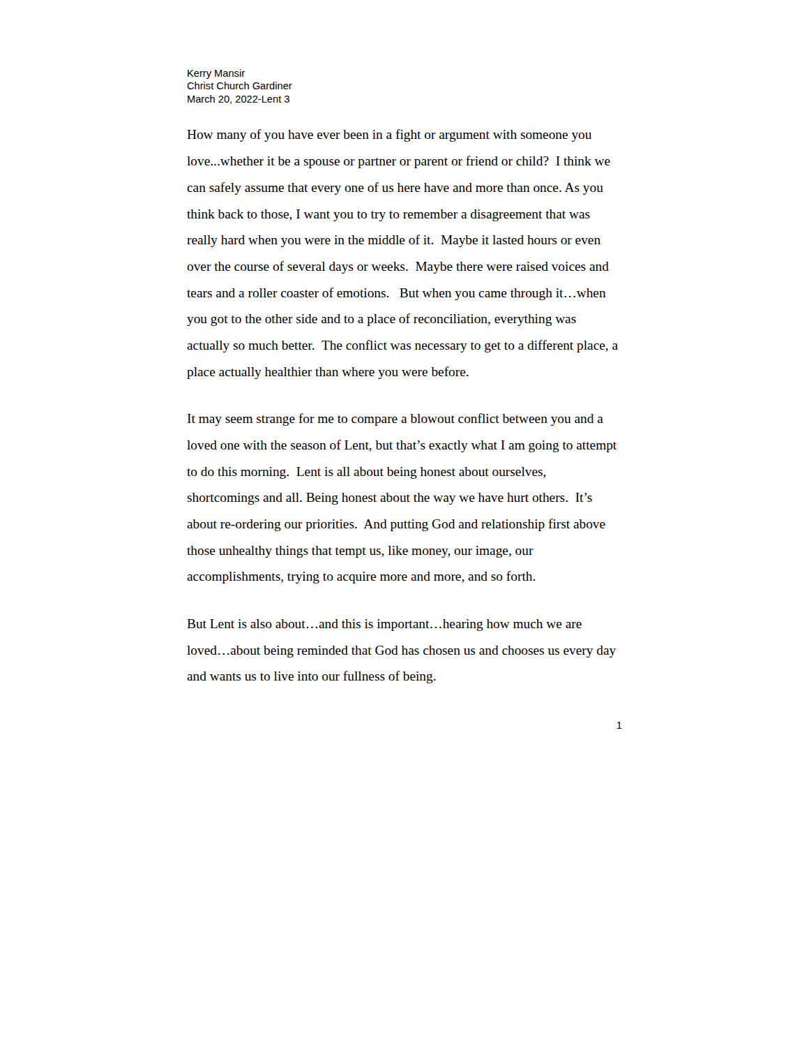Kerry Mansir
Christ Church Gardiner
March 20, 2022-Lent 3
How many of you have ever been in a fight or argument with someone you love...whether it be a spouse or partner or parent or friend or child? I think we can safely assume that every one of us here have and more than once. As you think back to those, I want you to try to remember a disagreement that was really hard when you were in the middle of it. Maybe it lasted hours or even over the course of several days or weeks. Maybe there were raised voices and tears and a roller coaster of emotions. But when you came through it…when you got to the other side and to a place of reconciliation, everything was actually so much better. The conflict was necessary to get to a different place, a place actually healthier than where you were before.
It may seem strange for me to compare a blowout conflict between you and a loved one with the season of Lent, but that’s exactly what I am going to attempt to do this morning. Lent is all about being honest about ourselves, shortcomings and all. Being honest about the way we have hurt others. It’s about re-ordering our priorities. And putting God and relationship first above those unhealthy things that tempt us, like money, our image, our accomplishments, trying to acquire more and more, and so forth.
But Lent is also about…and this is important…hearing how much we are loved…about being reminded that God has chosen us and chooses us every day and wants us to live into our fullness of being.
1